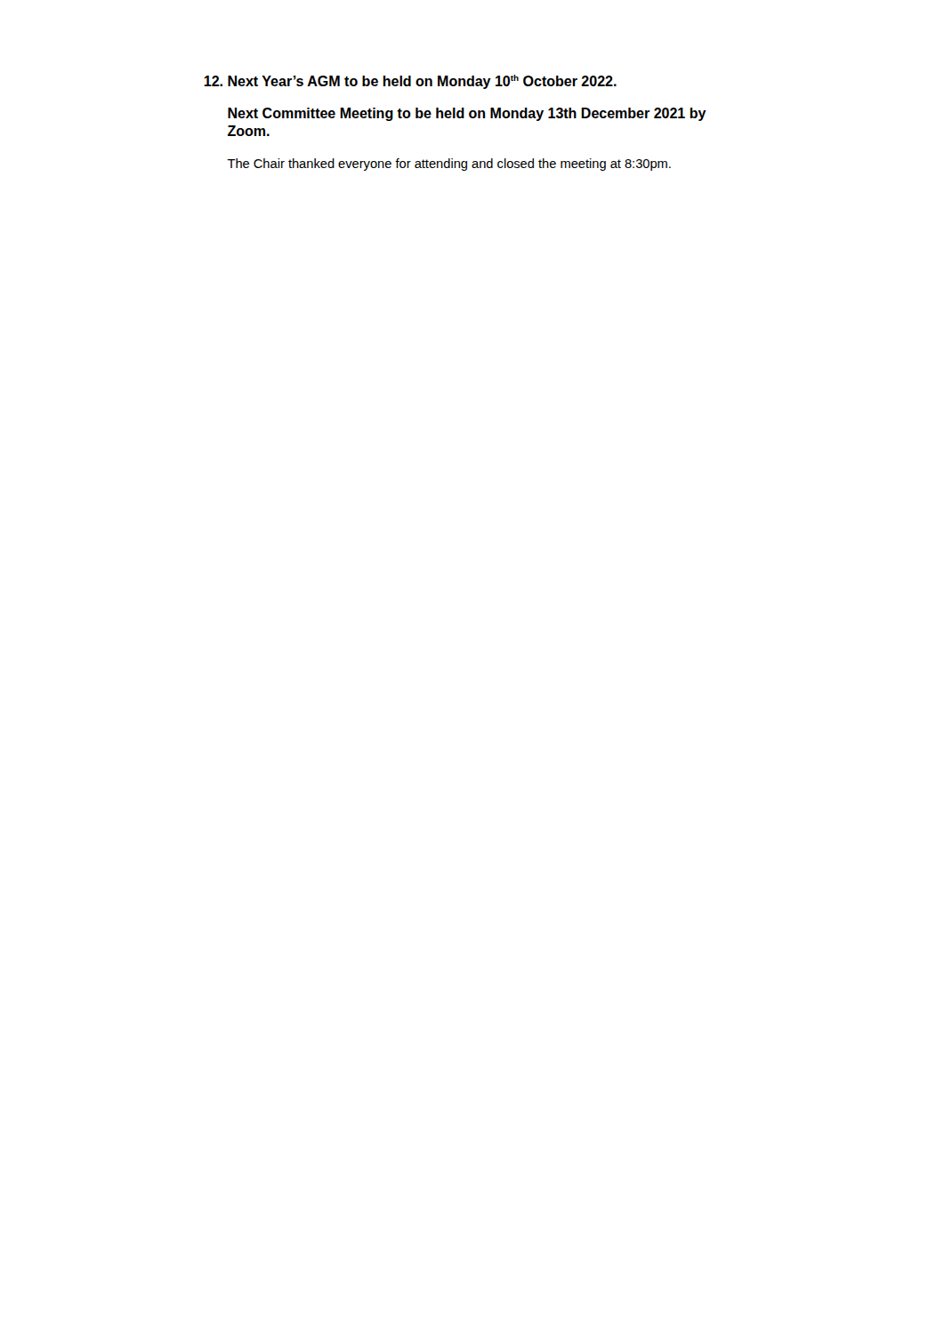Next Year’s AGM to be held on Monday 10th October 2022.
Next Committee Meeting to be held on Monday 13th December 2021 by Zoom.
The Chair thanked everyone for attending and closed the meeting at 8:30pm.